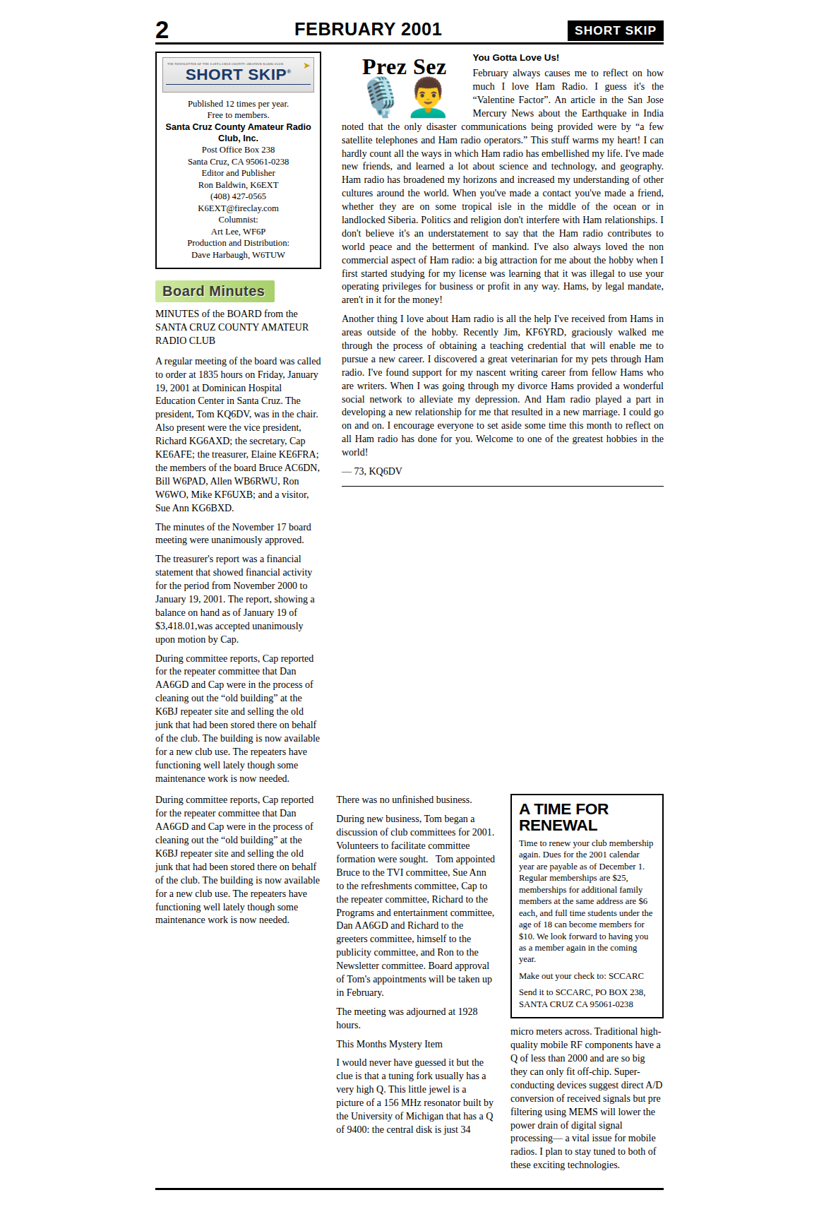2
FEBRUARY 2001
⌐¬SHORT SKIP
➤
THE NEWSLETTER OF THE SANTA CRUZ COUNTY AMATEUR RADIO CLUB
SHORT SKIP®
· · · · · · · · · · · · · · ·
Published 12 times per year. Free to members. Santa Cruz County Amateur Radio Club, Inc. Post Office Box 238 Santa Cruz, CA 95061-0238 Editor and Publisher Ron Baldwin, K6EXT (408) 427-0565 K6EXT@fireclay.com Columnist: Art Lee, WF6P Production and Distribution: Dave Harbaugh, W6TUW
Board Minutes
MINUTES of the BOARD from the SANTA CRUZ COUNTY AMATEUR RADIO CLUB
A regular meeting of the board was called to order at 1835 hours on Friday, January 19, 2001 at Dominican Hospital Education Center in Santa Cruz. The president, Tom KQ6DV, was in the chair. Also present were the vice president, Richard KG6AXD; the secretary, Cap KE6AFE; the treasurer, Elaine KE6FRA; the members of the board Bruce AC6DN, Bill W6PAD, Allen WB6RWU, Ron W6WO, Mike KF6UXB; and a visitor, Sue Ann KG6BXD.
The minutes of the November 17 board meeting were unanimously approved.
The treasurer's report was a financial statement that showed financial activity for the period from November 2000 to January 19, 2001. The report, showing a balance on hand as of January 19 of $3,418.01,was accepted unanimously upon motion by Cap.
During committee reports, Cap reported for the repeater committee that Dan AA6GD and Cap were in the process of cleaning out the “old building” at the K6BJ repeater site and selling the old junk that had been stored there on behalf of the club. The building is now available for a new club use. The repeaters have functioning well lately though some maintenance work is now needed.
Prez Sez
🎙️👨‍🦱
You Gotta Love Us!
February always causes me to reflect on how much I love Ham Radio. I guess it's the “Valentine Factor”. An article in the San Jose Mercury News about the Earthquake in India noted that the only disaster communications being provided were by “a few satellite telephones and Ham radio operators.” This stuff warms my heart! I can hardly count all the ways in which Ham radio has embellished my life. I've made new friends, and learned a lot about science and technology, and geography. Ham radio has broadened my horizons and increased my understanding of other cultures around the world. When you've made a contact you've made a friend, whether they are on some tropical isle in the middle of the ocean or in landlocked Siberia. Politics and religion don't interfere with Ham relationships. I don't believe it's an understatement to say that the Ham radio contributes to world peace and the betterment of mankind. I've also always loved the non commercial aspect of Ham radio: a big attraction for me about the hobby when I first started studying for my license was learning that it was illegal to use your operating privileges for business or profit in any way. Hams, by legal mandate, aren't in it for the money!
Another thing I love about Ham radio is all the help I've received from Hams in areas outside of the hobby. Recently Jim, KF6YRD, graciously walked me through the process of obtaining a teaching credential that will enable me to pursue a new career. I discovered a great veterinarian for my pets through Ham radio. I've found support for my nascent writing career from fellow Hams who are writers. When I was going through my divorce Hams provided a wonderful social network to alleviate my depression. And Ham radio played a part in developing a new relationship for me that resulted in a new marriage. I could go on and on. I encourage everyone to set aside some time this month to reflect on all Ham radio has done for you. Welcome to one of the greatest hobbies in the world!
— 73, KQ6DV
During committee reports, Cap reported for the repeater committee that Dan AA6GD and Cap were in the process of cleaning out the “old building” at the K6BJ repeater site and selling the old junk that had been stored there on behalf of the club. The building is now available for a new club use. The repeaters have functioning well lately though some maintenance work is now needed.
There was no unfinished business.
During new business, Tom began a discussion of club committees for 2001. Volunteers to facilitate committee formation were sought. Tom appointed Bruce to the TVI committee, Sue Ann to the refreshments committee, Cap to the repeater committee, Richard to the Programs and entertainment committee, Dan AA6GD and Richard to the greeters committee, himself to the publicity committee, and Ron to the Newsletter committee. Board approval of Tom's appointments will be taken up in February.
The meeting was adjourned at 1928 hours.
This Months Mystery Item
I would never have guessed it but the clue is that a tuning fork usually has a very high Q. This little jewel is a picture of a 156 MHz resonator built by the University of Michigan that has a Q of 9400: the central disk is just 34
A TIME FOR RENEWAL
Time to renew your club membership again. Dues for the 2001 calendar year are payable as of December 1. Regular memberships are $25, memberships for additional family members at the same address are $6 each, and full time students under the age of 18 can become members for $10. We look forward to having you as a member again in the coming year.
Make out your check to: SCCARC
Send it to SCCARC, PO BOX 238, SANTA CRUZ CA 95061-0238
micro meters across. Traditional high-quality mobile RF components have a Q of less than 2000 and are so big they can only fit off-chip. Super-conducting devices suggest direct A/D conversion of received signals but pre filtering using MEMS will lower the power drain of digital signal processing— a vital issue for mobile radios. I plan to stay tuned to both of these exciting technologies.